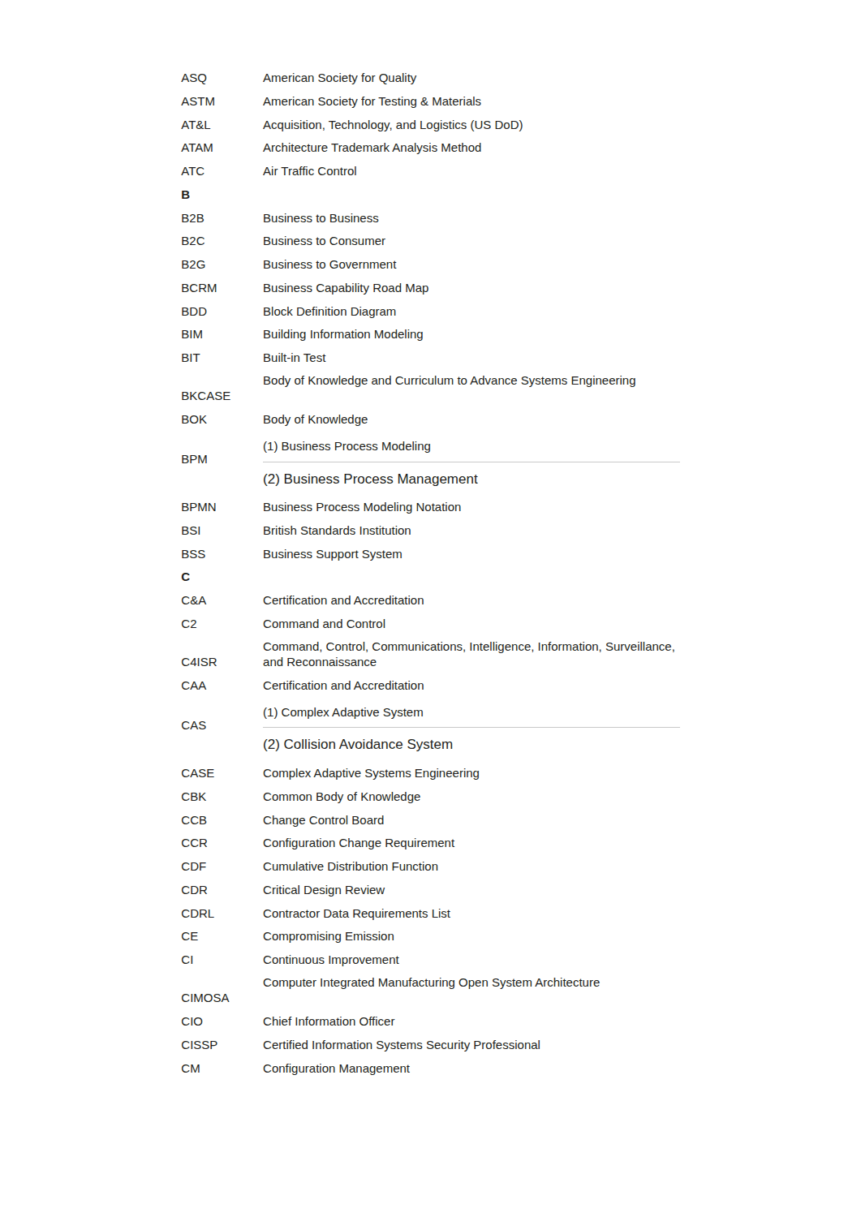| ASQ | American Society for Quality |
| ASTM | American Society for Testing & Materials |
| AT&L | Acquisition, Technology, and Logistics (US DoD) |
| ATAM | Architecture Trademark Analysis Method |
| ATC | Air Traffic Control |
| B | |
| B2B | Business to Business |
| B2C | Business to Consumer |
| B2G | Business to Government |
| BCRM | Business Capability Road Map |
| BDD | Block Definition Diagram |
| BIM | Building Information Modeling |
| BIT | Built-in Test |
| BKCASE | Body of Knowledge and Curriculum to Advance Systems Engineering |
| BOK | Body of Knowledge |
| BPM | (1) Business Process Modeling (2) Business Process Management |
| BPMN | Business Process Modeling Notation |
| BSI | British Standards Institution |
| BSS | Business Support System |
| C | |
| C&A | Certification and Accreditation |
| C2 | Command and Control |
| C4ISR | Command, Control, Communications, Intelligence, Information, Surveillance, and Reconnaissance |
| CAA | Certification and Accreditation |
| CAS | (1) Complex Adaptive System (2) Collision Avoidance System |
| CASE | Complex Adaptive Systems Engineering |
| CBK | Common Body of Knowledge |
| CCB | Change Control Board |
| CCR | Configuration Change Requirement |
| CDF | Cumulative Distribution Function |
| CDR | Critical Design Review |
| CDRL | Contractor Data Requirements List |
| CE | Compromising Emission |
| CI | Continuous Improvement |
| CIMOSA | Computer Integrated Manufacturing Open System Architecture |
| CIO | Chief Information Officer |
| CISSP | Certified Information Systems Security Professional |
| CM | Configuration Management |